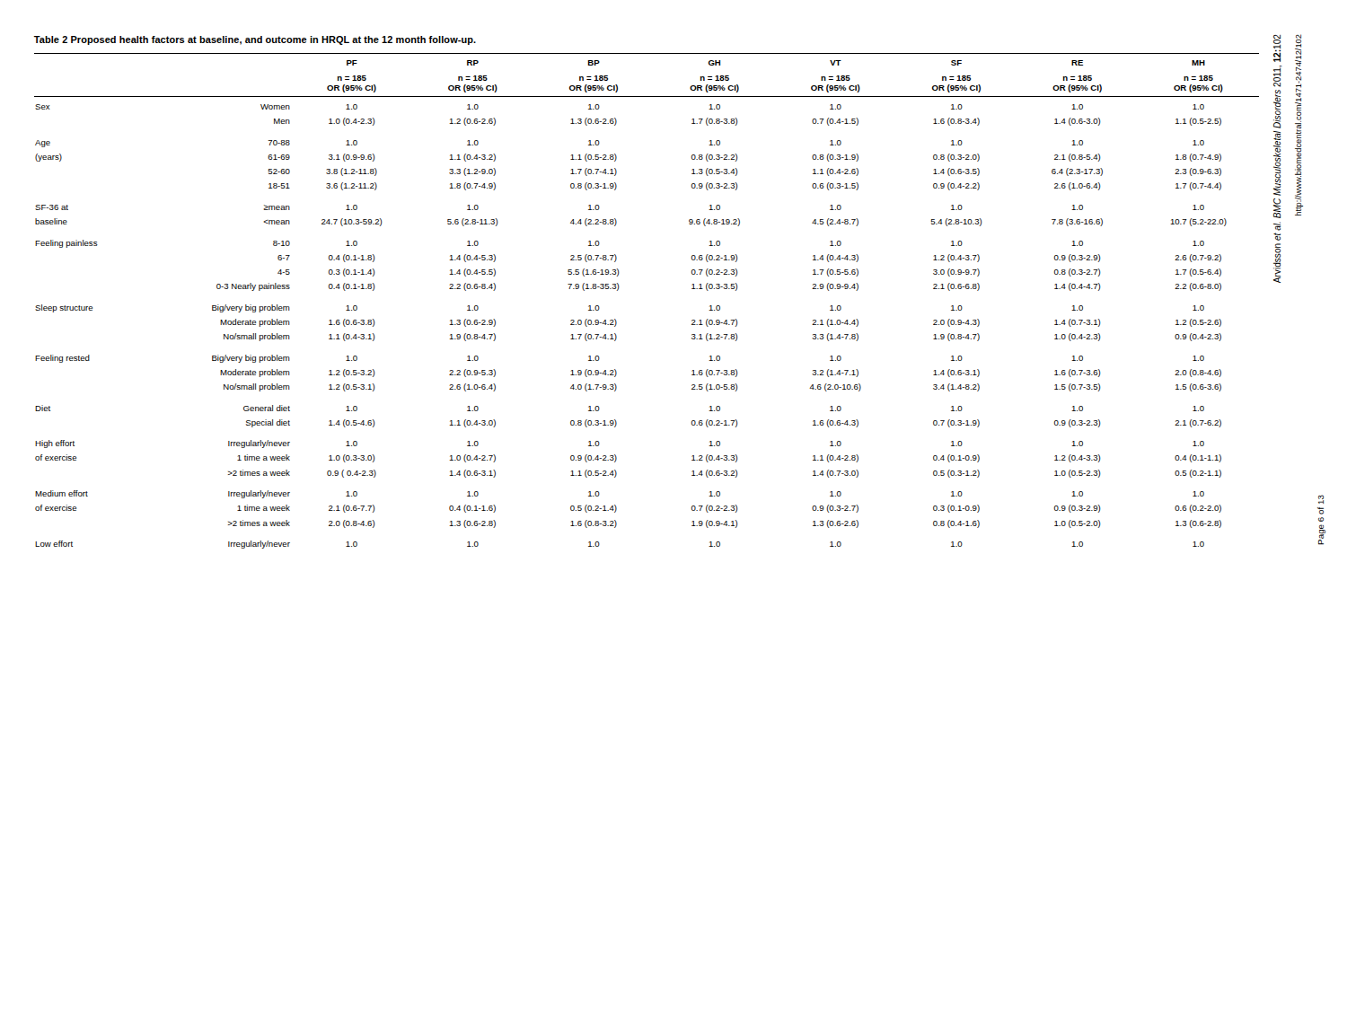Table 2 Proposed health factors at baseline, and outcome in HRQL at the 12 month follow-up.
| | | PF | RP | BP | GH | VT | SF | RE | MH |
| --- | --- | --- | --- | --- | --- | --- | --- | --- | --- |
| | | n = 185 OR (95% CI) | n = 185 OR (95% CI) | n = 185 OR (95% CI) | n = 185 OR (95% CI) | n = 185 OR (95% CI) | n = 185 OR (95% CI) | n = 185 OR (95% CI) | n = 185 OR (95% CI) |
| Sex | Women | 1.0 | 1.0 | 1.0 | 1.0 | 1.0 | 1.0 | 1.0 | 1.0 |
| | Men | 1.0 (0.4-2.3) | 1.2 (0.6-2.6) | 1.3 (0.6-2.6) | 1.7 (0.8-3.8) | 0.7 (0.4-1.5) | 1.6 (0.8-3.4) | 1.4 (0.6-3.0) | 1.1 (0.5-2.5) |
| Age | 70-88 | 1.0 | 1.0 | 1.0 | 1.0 | 1.0 | 1.0 | 1.0 | 1.0 |
| (years) | 61-69 | 3.1 (0.9-9.6) | 1.1 (0.4-3.2) | 1.1 (0.5-2.8) | 0.8 (0.3-2.2) | 0.8 (0.3-1.9) | 0.8 (0.3-2.0) | 2.1 (0.8-5.4) | 1.8 (0.7-4.9) |
| | 52-60 | 3.8 (1.2-11.8) | 3.3 (1.2-9.0) | 1.7 (0.7-4.1) | 1.3 (0.5-3.4) | 1.1 (0.4-2.6) | 1.4 (0.6-3.5) | 6.4 (2.3-17.3) | 2.3 (0.9-6.3) |
| | 18-51 | 3.6 (1.2-11.2) | 1.8 (0.7-4.9) | 0.8 (0.3-1.9) | 0.9 (0.3-2.3) | 0.6 (0.3-1.5) | 0.9 (0.4-2.2) | 2.6 (1.0-6.4) | 1.7 (0.7-4.4) |
| SF-36 at | ≥mean | 1.0 | 1.0 | 1.0 | 1.0 | 1.0 | 1.0 | 1.0 | 1.0 |
| baseline | <mean | 24.7 (10.3-59.2) | 5.6 (2.8-11.3) | 4.4 (2.2-8.8) | 9.6 (4.8-19.2) | 4.5 (2.4-8.7) | 5.4 (2.8-10.3) | 7.8 (3.6-16.6) | 10.7 (5.2-22.0) |
| Feeling painless | 8-10 | 1.0 | 1.0 | 1.0 | 1.0 | 1.0 | 1.0 | 1.0 | 1.0 |
| | 6-7 | 0.4 (0.1-1.8) | 1.4 (0.4-5.3) | 2.5 (0.7-8.7) | 0.6 (0.2-1.9) | 1.4 (0.4-4.3) | 1.2 (0.4-3.7) | 0.9 (0.3-2.9) | 2.6 (0.7-9.2) |
| | 4-5 | 0.3 (0.1-1.4) | 1.4 (0.4-5.5) | 5.5 (1.6-19.3) | 0.7 (0.2-2.3) | 1.7 (0.5-5.6) | 3.0 (0.9-9.7) | 0.8 (0.3-2.7) | 1.7 (0.5-6.4) |
| | 0-3 Nearly painless | 0.4 (0.1-1.8) | 2.2 (0.6-8.4) | 7.9 (1.8-35.3) | 1.1 (0.3-3.5) | 2.9 (0.9-9.4) | 2.1 (0.6-6.8) | 1.4 (0.4-4.7) | 2.2 (0.6-8.0) |
| Sleep structure | Big/very big problem | 1.0 | 1.0 | 1.0 | 1.0 | 1.0 | 1.0 | 1.0 | 1.0 |
| | Moderate problem | 1.6 (0.6-3.8) | 1.3 (0.6-2.9) | 2.0 (0.9-4.2) | 2.1 (0.9-4.7) | 2.1 (1.0-4.4) | 2.0 (0.9-4.3) | 1.4 (0.7-3.1) | 1.2 (0.5-2.6) |
| | No/small problem | 1.1 (0.4-3.1) | 1.9 (0.8-4.7) | 1.7 (0.7-4.1) | 3.1 (1.2-7.8) | 3.3 (1.4-7.8) | 1.9 (0.8-4.7) | 1.0 (0.4-2.3) | 0.9 (0.4-2.3) |
| Feeling rested | Big/very big problem | 1.0 | 1.0 | 1.0 | 1.0 | 1.0 | 1.0 | 1.0 | 1.0 |
| | Moderate problem | 1.2 (0.5-3.2) | 2.2 (0.9-5.3) | 1.9 (0.9-4.2) | 1.6 (0.7-3.8) | 3.2 (1.4-7.1) | 1.4 (0.6-3.1) | 1.6 (0.7-3.6) | 2.0 (0.8-4.6) |
| | No/small problem | 1.2 (0.5-3.1) | 2.6 (1.0-6.4) | 4.0 (1.7-9.3) | 2.5 (1.0-5.8) | 4.6 (2.0-10.6) | 3.4 (1.4-8.2) | 1.5 (0.7-3.5) | 1.5 (0.6-3.6) |
| Diet | General diet | 1.0 | 1.0 | 1.0 | 1.0 | 1.0 | 1.0 | 1.0 | 1.0 |
| | Special diet | 1.4 (0.5-4.6) | 1.1 (0.4-3.0) | 0.8 (0.3-1.9) | 0.6 (0.2-1.7) | 1.6 (0.6-4.3) | 0.7 (0.3-1.9) | 0.9 (0.3-2.3) | 2.1 (0.7-6.2) |
| High effort | Irregularly/never | 1.0 | 1.0 | 1.0 | 1.0 | 1.0 | 1.0 | 1.0 | 1.0 |
| of exercise | 1 time a week | 1.0 (0.3-3.0) | 1.0 (0.4-2.7) | 0.9 (0.4-2.3) | 1.2 (0.4-3.3) | 1.1 (0.4-2.8) | 0.4 (0.1-0.9) | 1.2 (0.4-3.3) | 0.4 (0.1-1.1) |
| | >2 times a week | 0.9 ( 0.4-2.3) | 1.4 (0.6-3.1) | 1.1 (0.5-2.4) | 1.4 (0.6-3.2) | 1.4 (0.7-3.0) | 0.5 (0.3-1.2) | 1.0 (0.5-2.3) | 0.5 (0.2-1.1) |
| Medium effort | Irregularly/never | 1.0 | 1.0 | 1.0 | 1.0 | 1.0 | 1.0 | 1.0 | 1.0 |
| of exercise | 1 time a week | 2.1 (0.6-7.7) | 0.4 (0.1-1.6) | 0.5 (0.2-1.4) | 0.7 (0.2-2.3) | 0.9 (0.3-2.7) | 0.3 (0.1-0.9) | 0.9 (0.3-2.9) | 0.6 (0.2-2.0) |
| | >2 times a week | 2.0 (0.8-4.6) | 1.3 (0.6-2.8) | 1.6 (0.8-3.2) | 1.9 (0.9-4.1) | 1.3 (0.6-2.6) | 0.8 (0.4-1.6) | 1.0 (0.5-2.0) | 1.3 (0.6-2.8) |
| Low effort | Irregularly/never | 1.0 | 1.0 | 1.0 | 1.0 | 1.0 | 1.0 | 1.0 | 1.0 |
http://www.biomedcentral.com/1471-2474/12/102
Arvidsson et al. BMC Musculoskeletal Disorders 2011, 12: 102
Page 6 of 13